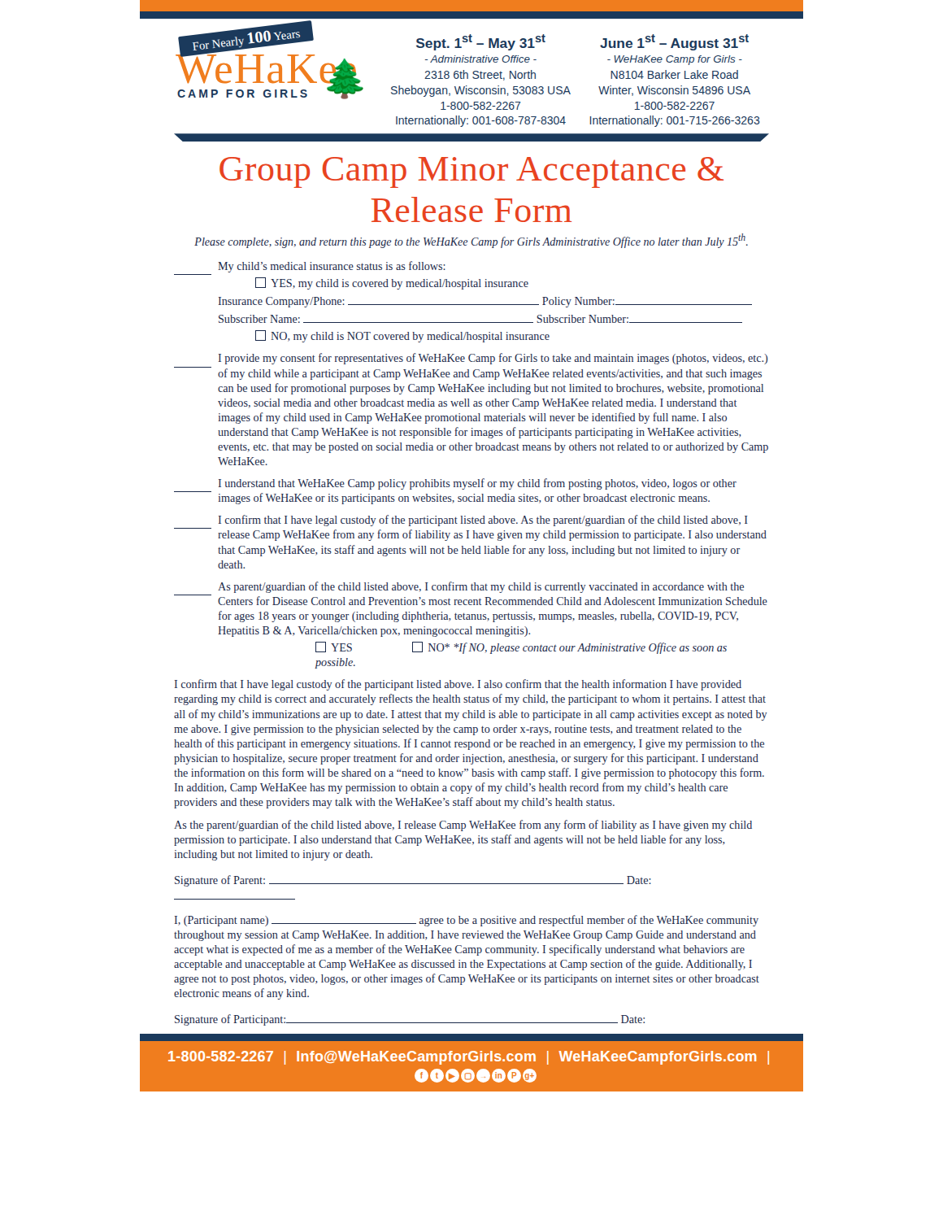For Nearly 100 Years
WeHaKee
CAMP FOR GIRLS
🌲
Sept. 1st – May 31st
- Administrative Office -
2318 6th Street, North
Sheboygan, Wisconsin, 53083 USA
1-800-582-2267
Internationally: 001-608-787-8304
June 1st – August 31st
- WeHaKee Camp for Girls -
N8104 Barker Lake Road
Winter, Wisconsin 54896 USA
1-800-582-2267
Internationally: 001-715-266-3263
Group Camp Minor Acceptance & Release Form
Please complete, sign, and return this page to the WeHaKee Camp for Girls Administrative Office no later than July 15th.
My child’s medical insurance status is as follows:
YES, my child is covered by medical/hospital insurance
Insurance Company/Phone: Policy Number:
Subscriber Name: Subscriber Number:
NO, my child is NOT covered by medical/hospital insurance
I provide my consent for representatives of WeHaKee Camp for Girls to take and maintain images (photos, videos, etc.) of my child while a participant at Camp WeHaKee and Camp WeHaKee related events/activities, and that such images can be used for promotional purposes by Camp WeHaKee including but not limited to brochures, website, promotional videos, social media and other broadcast media as well as other Camp WeHaKee related media. I understand that images of my child used in Camp WeHaKee promotional materials will never be identified by full name. I also understand that Camp WeHaKee is not responsible for images of participants participating in WeHaKee activities, events, etc. that may be posted on social media or other broadcast means by others not related to or authorized by Camp WeHaKee.
I understand that WeHaKee Camp policy prohibits myself or my child from posting photos, video, logos or other images of WeHaKee or its participants on websites, social media sites, or other broadcast electronic means.
I confirm that I have legal custody of the participant listed above. As the parent/guardian of the child listed above, I release Camp WeHaKee from any form of liability as I have given my child permission to participate. I also understand that Camp WeHaKee, its staff and agents will not be held liable for any loss, including but not limited to injury or death.
As parent/guardian of the child listed above, I confirm that my child is currently vaccinated in accordance with the Centers for Disease Control and Prevention’s most recent Recommended Child and Adolescent Immunization Schedule for ages 18 years or younger (including diphtheria, tetanus, pertussis, mumps, measles, rubella, COVID-19, PCV, Hepatitis B & A, Varicella/chicken pox, meningococcal meningitis).
YES NO* *If NO, please contact our Administrative Office as soon as possible.
I confirm that I have legal custody of the participant listed above. I also confirm that the health information I have provided regarding my child is correct and accurately reflects the health status of my child, the participant to whom it pertains. I attest that all of my child’s immunizations are up to date. I attest that my child is able to participate in all camp activities except as noted by me above. I give permission to the physician selected by the camp to order x-rays, routine tests, and treatment related to the health of this participant in emergency situations. If I cannot respond or be reached in an emergency, I give my permission to the physician to hospitalize, secure proper treatment for and order injection, anesthesia, or surgery for this participant. I understand the information on this form will be shared on a “need to know” basis with camp staff. I give permission to photocopy this form. In addition, Camp WeHaKee has my permission to obtain a copy of my child’s health record from my child’s health care providers and these providers may talk with the WeHaKee’s staff about my child’s health status.
As the parent/guardian of the child listed above, I release Camp WeHaKee from any form of liability as I have given my child permission to participate. I also understand that Camp WeHaKee, its staff and agents will not be held liable for any loss, including but not limited to injury or death.
Signature of Parent: Date:
I, (Participant name) agree to be a positive and respectful member of the WeHaKee community throughout my session at Camp WeHaKee. In addition, I have reviewed the WeHaKee Group Camp Guide and understand and accept what is expected of me as a member of the WeHaKee Camp community. I specifically understand what behaviors are acceptable and unacceptable at Camp WeHaKee as discussed in the Expectations at Camp section of the guide. Additionally, I agree not to post photos, video, logos, or other images of Camp WeHaKee or its participants on internet sites or other broadcast electronic means of any kind.
Signature of Participant: Date:
1-800-582-2267 | Info@WeHaKeeCampforGirls.com | WeHaKeeCampforGirls.com | ft▶▢→in Pg+